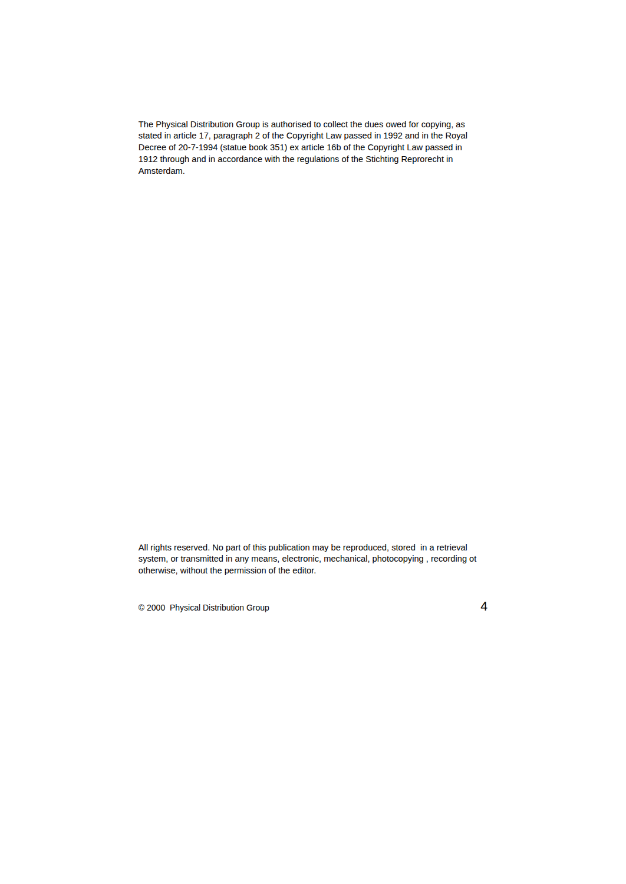The Physical Distribution Group is authorised to collect the dues owed for copying, as stated in article 17, paragraph 2 of the Copyright Law passed in 1992 and in the Royal Decree of 20-7-1994 (statue book 351) ex article 16b of the Copyright Law passed in 1912 through and in accordance with the regulations of the Stichting Reprorecht in Amsterdam.
All rights reserved. No part of this publication may be reproduced, stored in a retrieval system, or transmitted in any means, electronic, mechanical, photocopying , recording ot otherwise, without the permission of the editor.
© 2000 Physical Distribution Group 4